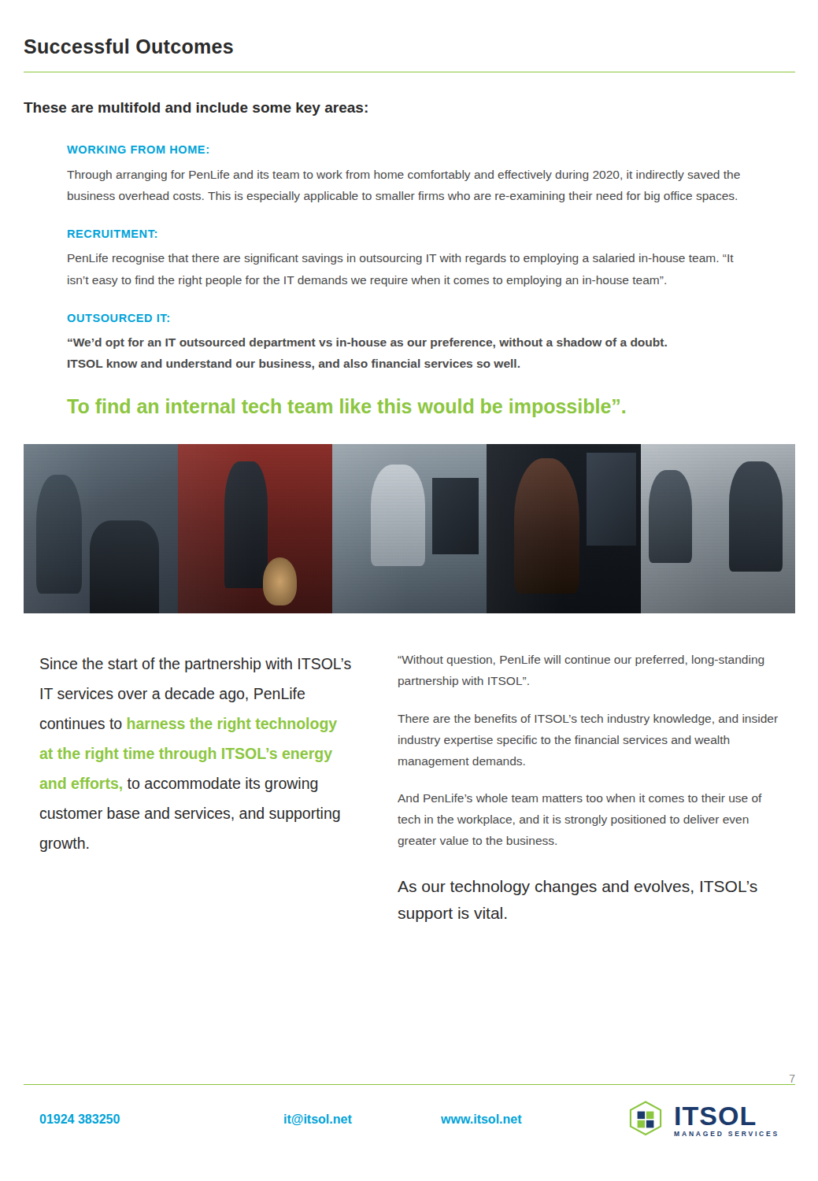Successful Outcomes
These are multifold and include some key areas:
WORKING FROM HOME:
Through arranging for PenLife and its team to work from home comfortably and effectively during 2020, it indirectly saved the business overhead costs. This is especially applicable to smaller firms who are re-examining their need for big office spaces.
RECRUITMENT:
PenLife recognise that there are significant savings in outsourcing IT with regards to employing a salaried in-house team. “It isn’t easy to find the right people for the IT demands we require when it comes to employing an in-house team”.
OUTSOURCED IT:
“We’d opt for an IT outsourced department vs in-house as our preference, without a shadow of a doubt.
ITSOL know and understand our business, and also financial services so well.
To find an internal tech team like this would be impossible”.
Since the start of the partnership with ITSOL’s IT services over a decade ago, PenLife continues to harness the right technology at the right time through ITSOL’s energy and efforts, to accommodate its growing customer base and services, and supporting growth.
“Without question, PenLife will continue our preferred, long-standing partnership with ITSOL”.
There are the benefits of ITSOL’s tech industry knowledge, and insider industry expertise specific to the financial services and wealth management demands.
And PenLife’s whole team matters too when it comes to their use of tech in the workplace, and it is strongly positioned to deliver even greater value to the business.
As our technology changes and evolves, ITSOL’s support is vital.
7
01924 383250 it@itsol.net www.itsol.net
ITSOL MANAGED SERVICES